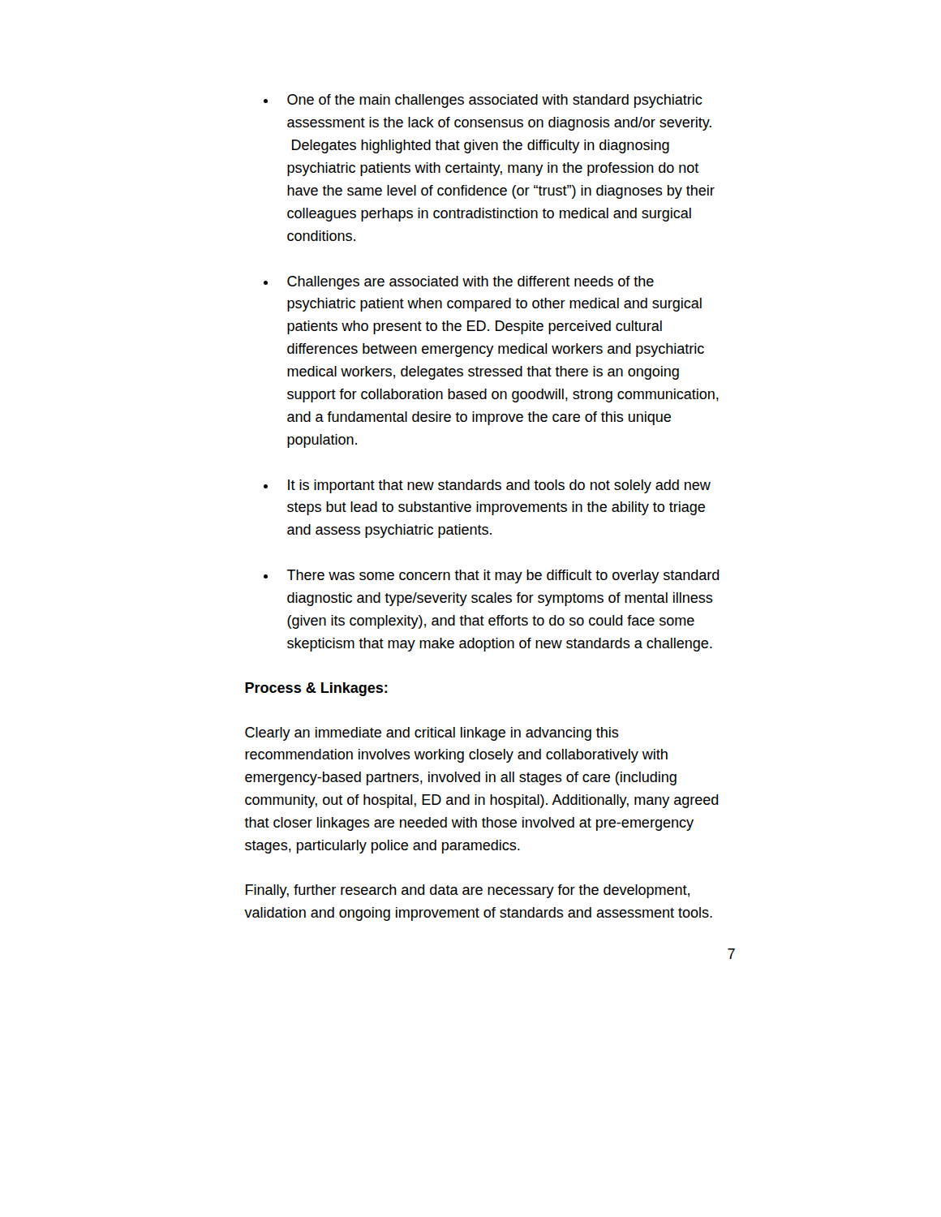One of the main challenges associated with standard psychiatric assessment is the lack of consensus on diagnosis and/or severity. Delegates highlighted that given the difficulty in diagnosing psychiatric patients with certainty, many in the profession do not have the same level of confidence (or “trust”) in diagnoses by their colleagues perhaps in contradistinction to medical and surgical conditions.
Challenges are associated with the different needs of the psychiatric patient when compared to other medical and surgical patients who present to the ED. Despite perceived cultural differences between emergency medical workers and psychiatric medical workers, delegates stressed that there is an ongoing support for collaboration based on goodwill, strong communication, and a fundamental desire to improve the care of this unique population.
It is important that new standards and tools do not solely add new steps but lead to substantive improvements in the ability to triage and assess psychiatric patients.
There was some concern that it may be difficult to overlay standard diagnostic and type/severity scales for symptoms of mental illness (given its complexity), and that efforts to do so could face some skepticism that may make adoption of new standards a challenge.
Process & Linkages:
Clearly an immediate and critical linkage in advancing this recommendation involves working closely and collaboratively with emergency-based partners, involved in all stages of care (including community, out of hospital, ED and in hospital). Additionally, many agreed that closer linkages are needed with those involved at pre-emergency stages, particularly police and paramedics.
Finally, further research and data are necessary for the development, validation and ongoing improvement of standards and assessment tools.
7